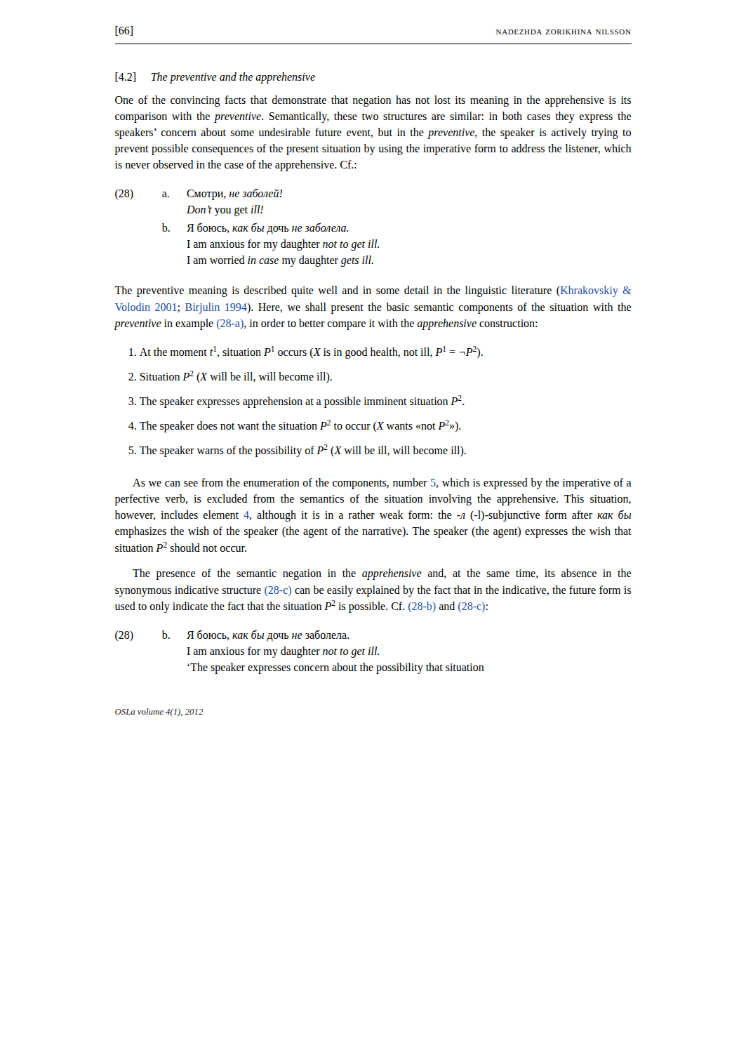[66] nadezhda zorikhina nilsson
[4.2] The preventive and the apprehensive
One of the convincing facts that demonstrate that negation has not lost its meaning in the apprehensive is its comparison with the preventive. Semantically, these two structures are similar: in both cases they express the speakers’ concern about some undesirable future event, but in the preventive, the speaker is actively trying to prevent possible consequences of the present situation by using the imperative form to address the listener, which is never observed in the case of the apprehensive. Cf.:
| (28) | a. | Смотри, не заболей! Don’t you get ill! |
| | b. | Я боюсь, как бы дочь не заболела. I am anxious for my daughter not to get ill. I am worried in case my daughter gets ill. |
The preventive meaning is described quite well and in some detail in the linguistic literature (Khrakovskiy & Volodin 2001; Birjulin 1994). Here, we shall present the basic semantic components of the situation with the preventive in example (28-a), in order to better compare it with the apprehensive construction:
At the moment t1, situation P1 occurs (X is in good health, not ill, P1 = ¬P2).
Situation P2 (X will be ill, will become ill).
The speaker expresses apprehension at a possible imminent situation P2.
The speaker does not want the situation P2 to occur (X wants «not P2»).
The speaker warns of the possibility of P2 (X will be ill, will become ill).
As we can see from the enumeration of the components, number 5, which is expressed by the imperative of a perfective verb, is excluded from the semantics of the situation involving the apprehensive. This situation, however, includes element 4, although it is in a rather weak form: the -л (-l)-subjunctive form after как бы emphasizes the wish of the speaker (the agent of the narrative). The speaker (the agent) expresses the wish that situation P2 should not occur.
The presence of the semantic negation in the apprehensive and, at the same time, its absence in the synonymous indicative structure (28-c) can be easily explained by the fact that in the indicative, the future form is used to only indicate the fact that the situation P2 is possible. Cf. (28-b) and (28-c):
| (28) | b. | Я боюсь, как бы дочь не заболела. I am anxious for my daughter not to get ill. ‘ The speaker expresses concern about the possibility that situation |
OSLa volume 4(1), 2012